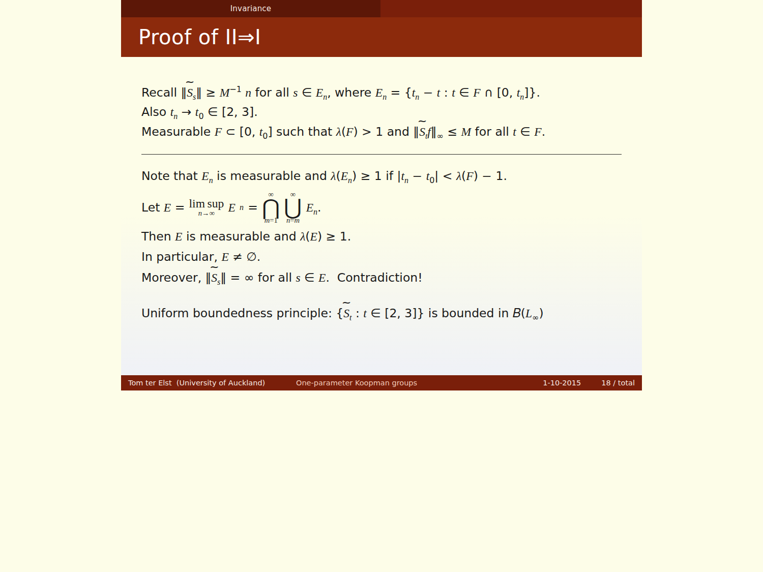Invariance
Proof of II⇒I
Recall ‖~Ss‖ ≥ M−1 n for all s ∈ En, where En = {tn − t : t ∈ F ∩ [0, tn]}.
Also tn → t0 ∈ [2, 3].
Measurable F ⊂ [0, t0] such that λ(F) > 1 and ‖~Stf‖∞ ≤ M for all t ∈ F.
Note that En is measurable and λ(En) ≥ 1 if |tn − t0| < λ(F) − 1.
Let E = lim sup n→∞ En = ∞ ⋂ m=1 ∞ ⋃ n=m En.
Then E is measurable and λ(E) ≥ 1.
In particular, E ≠ ∅.
Moreover, ‖~Ss‖ = ∞ for all s ∈ E. Contradiction!
Uniform boundedness principle: {~St : t ∈ [2, 3]} is bounded in 𝐵(L∞)
Tom ter Elst (University of Auckland)
One-parameter Koopman groups
1-10-201518 / total